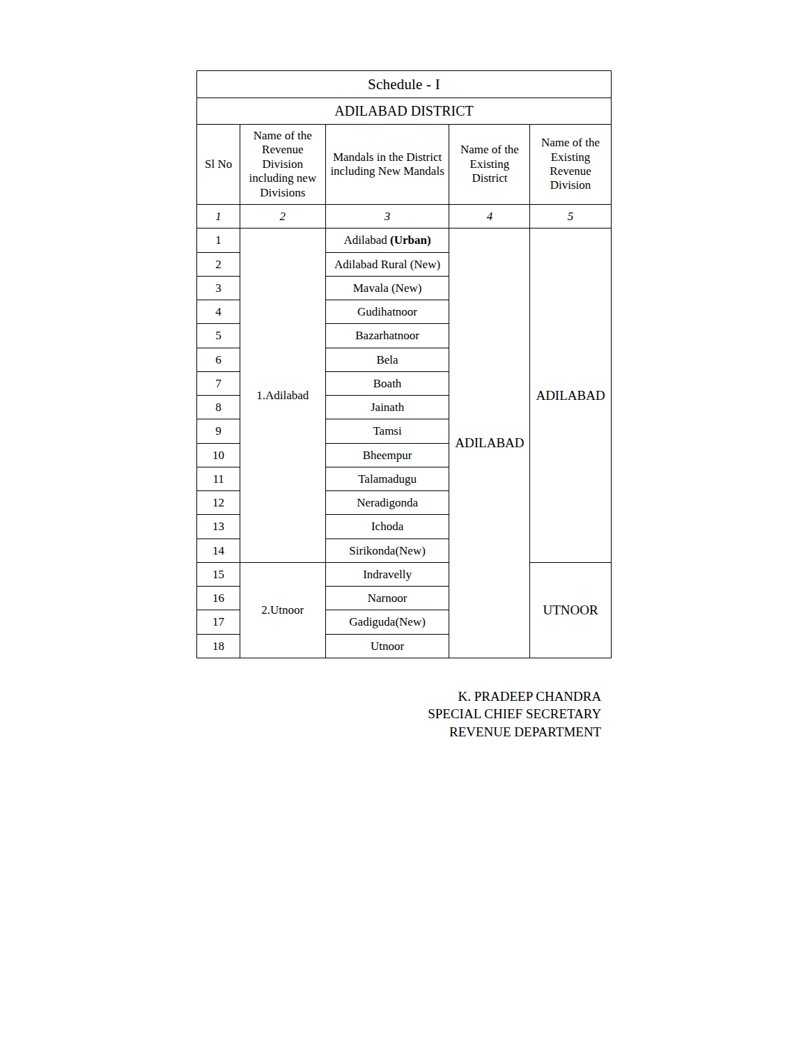| Schedule - I |
| ADILABAD DISTRICT |
| Sl No | Name of the Revenue Division including new Divisions | Mandals in the District including New Mandals | Name of the Existing District | Name of the Existing Revenue Division |
| 1 | 2 | 3 | 4 | 5 |
| 1 | 1.Adilabad | Adilabad (Urban) | ADILABAD | ADILABAD |
| 2 | Adilabad Rural (New) |
| 3 | Mavala (New) |
| 4 | Gudihatnoor |
| 5 | Bazarhatnoor |
| 6 | Bela |
| 7 | Boath |
| 8 | Jainath |
| 9 | Tamsi |
| 10 | Bheempur |
| 11 | Talamadugu |
| 12 | Neradigonda |
| 13 | Ichoda |
| 14 | Sirikonda(New) |
| 15 | 2.Utnoor | Indravelly | UTNOOR |
| 16 | Narnoor |
| 17 | Gadiguda(New) |
| 18 | Utnoor |
K. PRADEEP CHANDRA
SPECIAL CHIEF SECRETARY
REVENUE DEPARTMENT